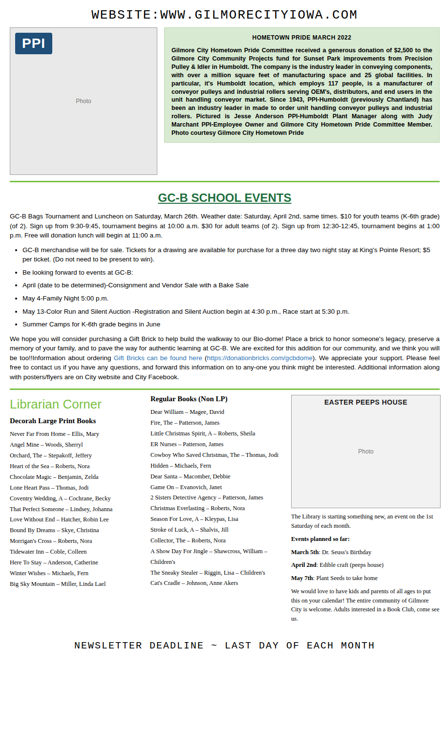WEBSITE:WWW.GILMORECITYIOWA.COM
PPI
Photo
HOMETOWN PRIDE MARCH 2022
Gilmore City Hometown Pride Committee received a generous donation of $2,500 to the Gilmore City Community Projects fund for Sunset Park improvements from Precision Pulley & Idler in Humboldt. The company is the industry leader in conveying components, with over a million square feet of manufacturing space and 25 global facilities. In particular, it's Humboldt location, which employs 117 people, is a manufacturer of conveyor pulleys and industrial rollers serving OEM's, distributors, and end users in the unit handling conveyor market. Since 1943, PPI-Humboldt (previously Chantland) has been an industry leader in made to order unit handling conveyor pulleys and industrial rollers. Pictured is Jesse Anderson PPI-Humboldt Plant Manager along with Judy Marchant PPI-Employee Owner and Gilmore City Hometown Pride Committee Member. Photo courtesy Gilmore City Hometown Pride
GC-B SCHOOL EVENTS
GC-B Bags Tournament and Luncheon on Saturday, March 26th. Weather date: Saturday, April 2nd, same times. $10 for youth teams (K-6th grade) (of 2). Sign up from 9:30-9:45, tournament begins at 10:00 a.m. $30 for adult teams (of 2). Sign up from 12:30-12:45, tournament begins at 1:00 p.m. Free will donation lunch will begin at 11:00 a.m.
GC-B merchandise will be for sale. Tickets for a drawing are available for purchase for a three day two night stay at King's Pointe Resort; $5 per ticket. (Do not need to be present to win).
Be looking forward to events at GC-B:
April (date to be determined)-Consignment and Vendor Sale with a Bake Sale
May 4-Family Night 5:00 p.m.
May 13-Color Run and Silent Auction -Registration and Silent Auction begin at 4:30 p.m., Race start at 5:30 p.m.
Summer Camps for K-6th grade begins in June
We hope you will consider purchasing a Gift Brick to help build the walkway to our Bio-dome! Place a brick to honor someone's legacy, preserve a memory of your family, and to pave the way for authentic learning at GC-B. We are excited for this addition for our community, and we think you will be too!!Information about ordering Gift Bricks can be found here (https://donationbricks.com/gcbdome). We appreciate your support. Please feel free to contact us if you have any questions, and forward this information on to any-one you think might be interested. Additional information along with posters/flyers are on City website and City Facebook.
Librarian Corner
Decorah Large Print Books
Never Far From Home – Ellis, Mary
Angel Mine – Woods, Sherryl
Orchard, The – Stepakoff, Jeffery
Heart of the Sea – Roberts, Nora
Chocolate Magic – Benjamin, Zelda
Lone Heart Pass – Thomas, Jodi
Coventry Wedding, A – Cochrane, Becky
That Perfect Someone – Lindsey, Johanna
Love Without End – Hatcher, Robin Lee
Bound By Dreams – Skye, Christina
Morrigan's Cross – Roberts, Nora
Tidewater Inn – Coble, Colleen
Here To Stay – Anderson, Catherine
Winter Wishes – Michaels, Fern
Big Sky Mountain – Miller, Linda Lael
Regular Books (Non LP)
Dear William – Magee, David
Fire, The – Patterson, James
Little Christmas Spirit, A – Roberts, Sheila
ER Nurses – Patterson, James
Cowboy Who Saved Christmas, The – Thomas, Jodi
Hidden – Michaels, Fern
Dear Santa – Macomber, Debbie
Game On – Evanovich, Janet
2 Sisters Detective Agency – Patterson, James
Christmas Everlasting – Roberts, Nora
Season For Love, A – Kleypas, Lisa
Stroke of Luck, A – Shalvis, Jill
Collector, The – Roberts, Nora
A Show Day For Jingle – Shawcross, William – Children's
The Sneaky Stealer – Riggin, Lisa – Children's
Cat's Cradle – Johnson, Anne Akers
EASTER PEEPS HOUSE
Photo
The Library is starting something new, an event on the 1st Saturday of each month.
Events planned so far:
March 5th: Dr. Seuss's Birthday
April 2nd: Edible craft (peeps house)
May 7th: Plant Seeds to take home
We would love to have kids and parents of all ages to put this on your calendar! The entire community of Gilmore City is welcome. Adults interested in a Book Club, come see us.
NEWSLETTER DEADLINE ~ LAST DAY OF EACH MONTH